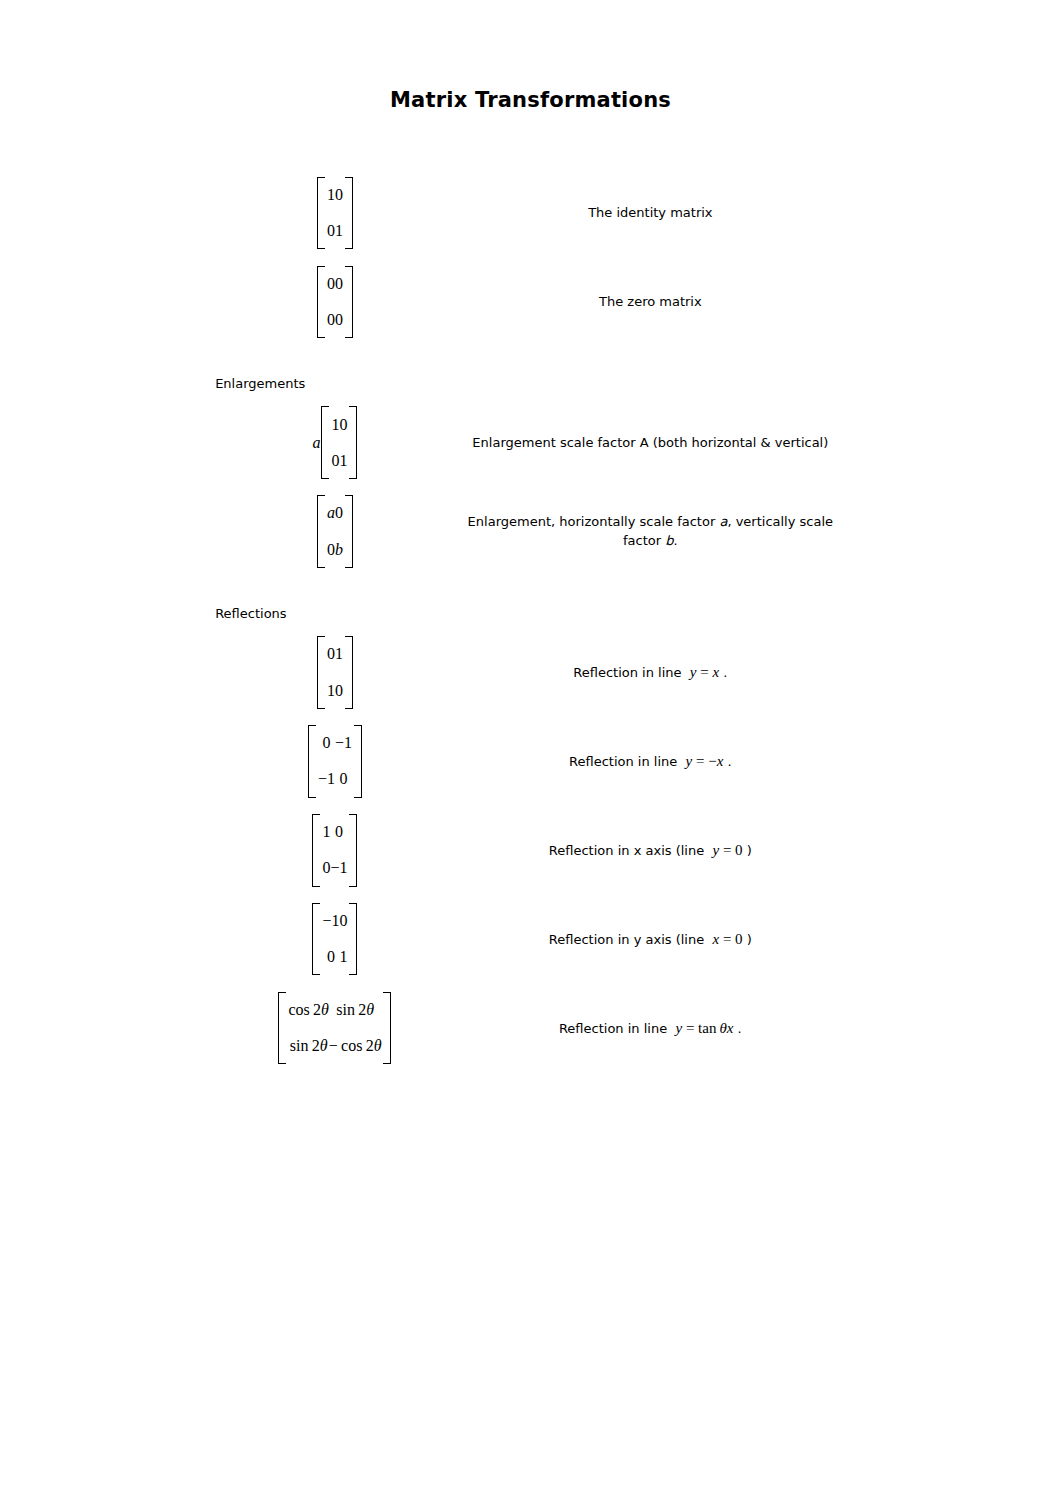Matrix Transformations
| / 1 / 0 / / 0 / 1 / | The identity matrix |
| / 0 / 0 / / 0 / 0 / | The zero matrix |
Enlargements
| a / 1 / 0 / / 0 / 1 / | Enlargement scale factor A (both horizontal & vertical) |
| / a / 0 / / 0 / b / | Enlargement, horizontally scale factor a , vertically scale factor b . |
Reflections
| / 0 / 1 / / 1 / 0 / | Reflection in line y = x . |
| / 0 / −1 / / −1 / 0 / | Reflection in line y = − x . |
| / 1 / 0 / / 0 / −1 / | Reflection in x axis (line y = 0 ) |
| / −1 / 0 / / 0 / 1 / | Reflection in y axis (line x = 0 ) |
| / cos 2 θ / sin 2 θ / / sin 2 θ / − cos 2 θ / | Reflection in line y = tan θ x . |